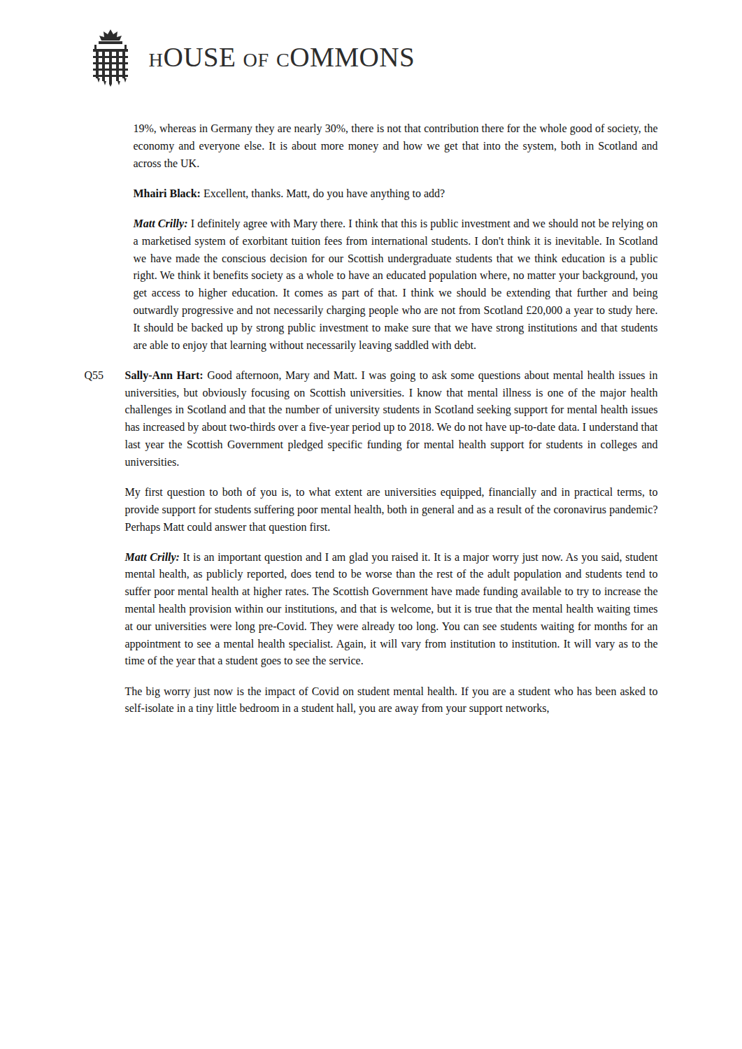HOUSE OF COMMONS
19%, whereas in Germany they are nearly 30%, there is not that contribution there for the whole good of society, the economy and everyone else. It is about more money and how we get that into the system, both in Scotland and across the UK.
Mhairi Black: Excellent, thanks. Matt, do you have anything to add?
Matt Crilly: I definitely agree with Mary there. I think that this is public investment and we should not be relying on a marketised system of exorbitant tuition fees from international students. I don't think it is inevitable. In Scotland we have made the conscious decision for our Scottish undergraduate students that we think education is a public right. We think it benefits society as a whole to have an educated population where, no matter your background, you get access to higher education. It comes as part of that. I think we should be extending that further and being outwardly progressive and not necessarily charging people who are not from Scotland £20,000 a year to study here. It should be backed up by strong public investment to make sure that we have strong institutions and that students are able to enjoy that learning without necessarily leaving saddled with debt.
Q55
Sally-Ann Hart: Good afternoon, Mary and Matt. I was going to ask some questions about mental health issues in universities, but obviously focusing on Scottish universities. I know that mental illness is one of the major health challenges in Scotland and that the number of university students in Scotland seeking support for mental health issues has increased by about two-thirds over a five-year period up to 2018. We do not have up-to-date data. I understand that last year the Scottish Government pledged specific funding for mental health support for students in colleges and universities.
My first question to both of you is, to what extent are universities equipped, financially and in practical terms, to provide support for students suffering poor mental health, both in general and as a result of the coronavirus pandemic? Perhaps Matt could answer that question first.
Matt Crilly: It is an important question and I am glad you raised it. It is a major worry just now. As you said, student mental health, as publicly reported, does tend to be worse than the rest of the adult population and students tend to suffer poor mental health at higher rates. The Scottish Government have made funding available to try to increase the mental health provision within our institutions, and that is welcome, but it is true that the mental health waiting times at our universities were long pre-Covid. They were already too long. You can see students waiting for months for an appointment to see a mental health specialist. Again, it will vary from institution to institution. It will vary as to the time of the year that a student goes to see the service.
The big worry just now is the impact of Covid on student mental health. If you are a student who has been asked to self-isolate in a tiny little bedroom in a student hall, you are away from your support networks,